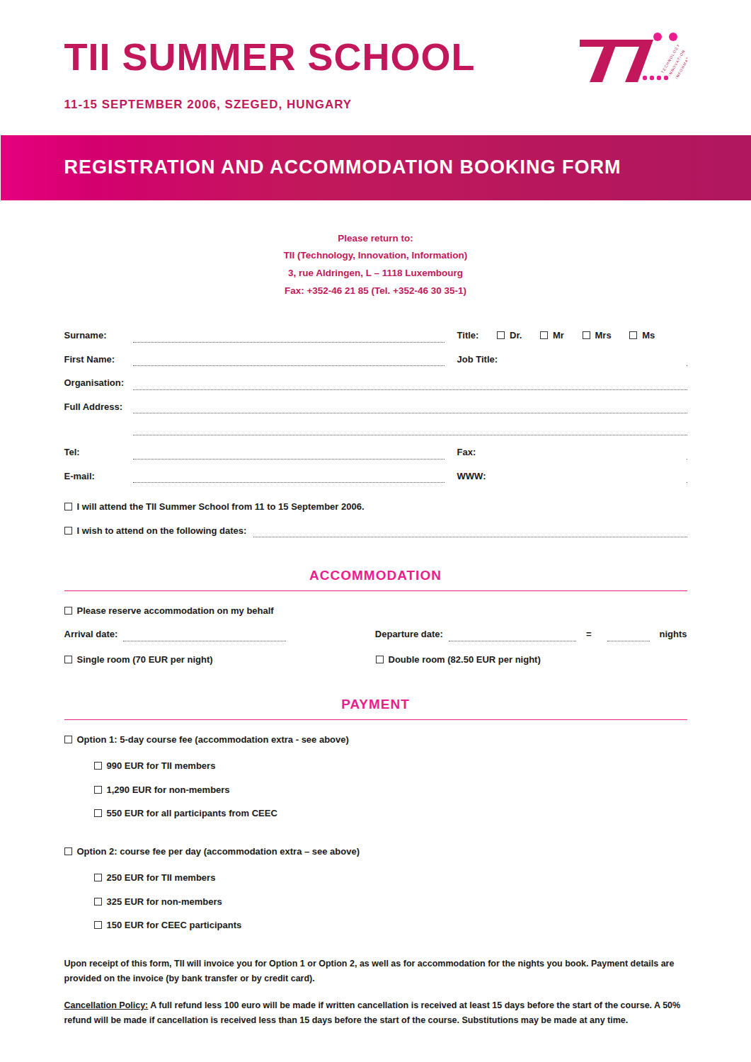TII Summer School
11-15 September 2006, Szeged, Hungary
TECHNOLOGY INNOVATION INFORMATION
Registration and Accommodation Booking Form
Please return to:
TII (Technology, Innovation, Information)
3, rue Aldringen, L – 1118 Luxembourg
Fax: +352-46 21 85 (Tel. +352-46 30 35-1)
| Surname: | | Title: Dr. Mr Mrs Ms |
| First Name: | | Job Title: | |
| Organisation: | |
| Full Address: | |
| Tel: | | Fax: | |
| E-mail: | | WWW: | |
I will attend the TII Summer School from 11 to 15 September 2006.
I wish to attend on the following dates:
Accommodation
Please reserve accommodation on my behalf
Arrival date:
Departure date:
=
nights
Single room (70 EUR per night)
Double room (82.50 EUR per night)
Payment
Option 1: 5-day course fee (accommodation extra - see above)
990 EUR for TII members
1,290 EUR for non-members
550 EUR for all participants from CEEC
Option 2: course fee per day (accommodation extra – see above)
250 EUR for TII members
325 EUR for non-members
150 EUR for CEEC participants
Upon receipt of this form, TII will invoice you for Option 1 or Option 2, as well as for accommodation for the nights you book. Payment details are provided on the invoice (by bank transfer or by credit card).
Cancellation Policy: A full refund less 100 euro will be made if written cancellation is received at least 15 days before the start of the course. A 50% refund will be made if cancellation is received less than 15 days before the start of the course. Substitutions may be made at any time.